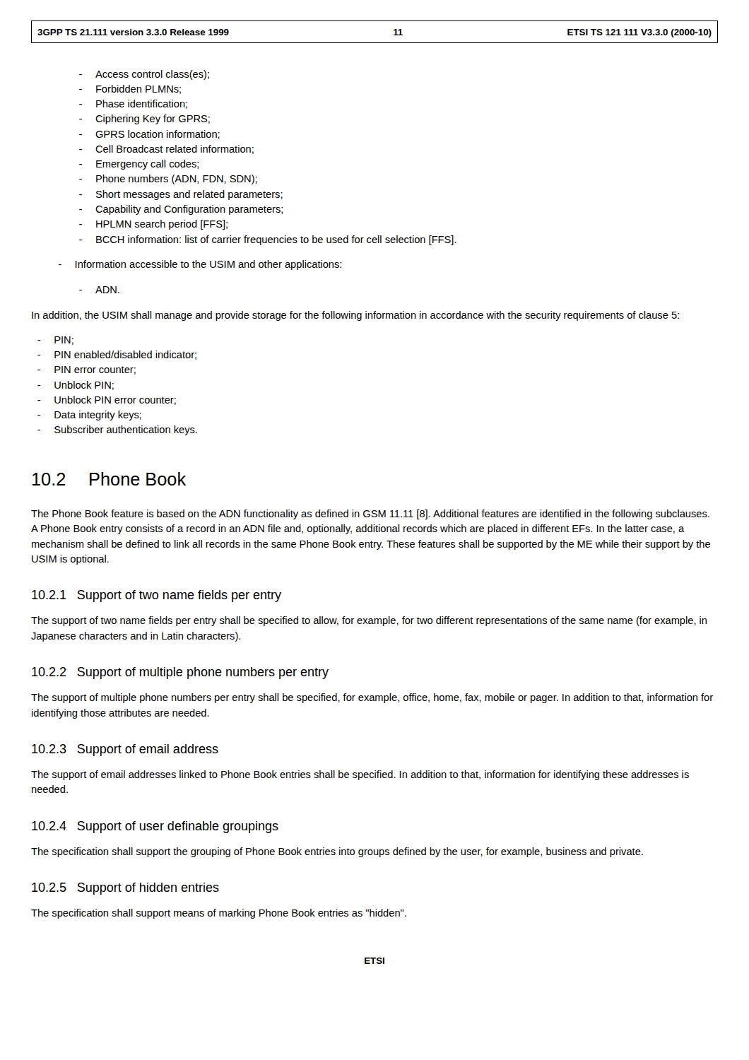3GPP TS 21.111 version 3.3.0 Release 1999 11 ETSI TS 121 111 V3.3.0 (2000-10)
Access control class(es);
Forbidden PLMNs;
Phase identification;
Ciphering Key for GPRS;
GPRS location information;
Cell Broadcast related information;
Emergency call codes;
Phone numbers (ADN, FDN, SDN);
Short messages and related parameters;
Capability and Configuration parameters;
HPLMN search period [FFS];
BCCH information: list of carrier frequencies to be used for cell selection [FFS].
Information accessible to the USIM and other applications:
ADN.
In addition, the USIM shall manage and provide storage for the following information in accordance with the security requirements of clause 5:
PIN;
PIN enabled/disabled indicator;
PIN error counter;
Unblock PIN;
Unblock PIN error counter;
Data integrity keys;
Subscriber authentication keys.
10.2 Phone Book
The Phone Book feature is based on the ADN functionality as defined in GSM 11.11 [8]. Additional features are identified in the following subclauses. A Phone Book entry consists of a record in an ADN file and, optionally, additional records which are placed in different EFs. In the latter case, a mechanism shall be defined to link all records in the same Phone Book entry. These features shall be supported by the ME while their support by the USIM is optional.
10.2.1 Support of two name fields per entry
The support of two name fields per entry shall be specified to allow, for example, for two different representations of the same name (for example, in Japanese characters and in Latin characters).
10.2.2 Support of multiple phone numbers per entry
The support of multiple phone numbers per entry shall be specified, for example, office, home, fax, mobile or pager. In addition to that, information for identifying those attributes are needed.
10.2.3 Support of email address
The support of email addresses linked to Phone Book entries shall be specified. In addition to that, information for identifying these addresses is needed.
10.2.4 Support of user definable groupings
The specification shall support the grouping of Phone Book entries into groups defined by the user, for example, business and private.
10.2.5 Support of hidden entries
The specification shall support means of marking Phone Book entries as "hidden".
ETSI